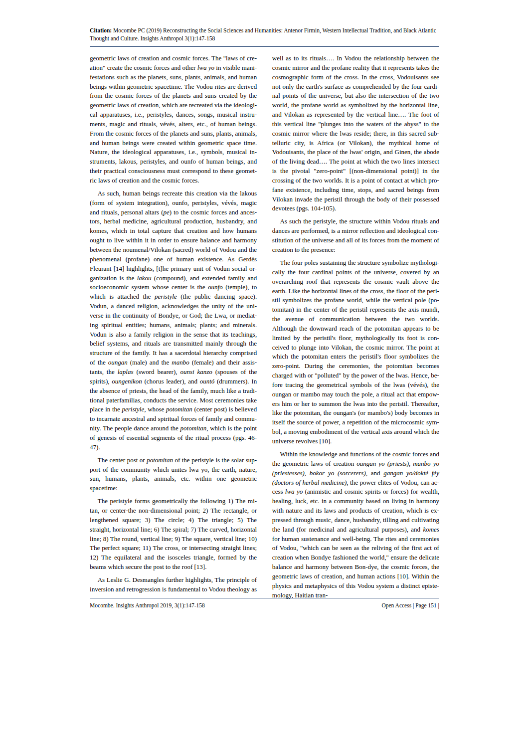Citation: Mocombe PC (2019) Reconstructing the Social Sciences and Humanities: Antenor Firmin, Western Intellectual Tradition, and Black Atlantic Thought and Culture. Insights Anthropol 3(1):147-158
geometric laws of creation and cosmic forces. The "laws of creation" create the cosmic forces and other lwa yo in visible manifestations such as the planets, suns, plants, animals, and human beings within geometric spacetime. The Vodou rites are derived from the cosmic forces of the planets and suns created by the geometric laws of creation, which are recreated via the ideological apparatuses, i.e., peristyles, dances, songs, musical instruments, magic and rituals, vévés, alters, etc., of human beings. From the cosmic forces of the planets and suns, plants, animals, and human beings were created within geometric space time. Nature, the ideological apparatuses, i.e., symbols, musical instruments, lakous, peristyles, and ounfo of human beings, and their practical consciousness must correspond to these geometric laws of creation and the cosmic forces.
As such, human beings recreate this creation via the lakous (form of system integration), ounfo, peristyles, vévés, magic and rituals, personal altars (pe) to the cosmic forces and ancestors, herbal medicine, agricultural production, husbandry, and komes, which in total capture that creation and how humans ought to live within it in order to ensure balance and harmony between the noumenal/Vilokan (sacred) world of Vodou and the phenomenal (profane) one of human existence. As Gerdés Fleurant [14] highlights, [t]he primary unit of Vodun social organization is the lakou (compound), and extended family and socioeconomic system whose center is the ounfo (temple), to which is attached the peristyle (the public dancing space). Vodun, a danced religion, acknowledges the unity of the universe in the continuity of Bondye, or God; the Lwa, or mediating spiritual entities; humans, animals; plants; and minerals. Vodun is also a family religion in the sense that its teachings, belief systems, and rituals are transmitted mainly through the structure of the family. It has a sacerdotal hierarchy comprised of the oungan (male) and the manbo (female) and their assistants, the laplas (sword bearer), ounsi kanzo (spouses of the spirits), oungenikon (chorus leader), and ountó (drummers). In the absence of priests, the head of the family, much like a traditional paterfamilias, conducts the service. Most ceremonies take place in the peristyle, whose potomitan (center post) is believed to incarnate ancestral and spiritual forces of family and community. The people dance around the potomitan, which is the point of genesis of essential segments of the ritual process (pgs. 46-47).
The center post or potomitan of the peristyle is the solar support of the community which unites lwa yo, the earth, nature, sun, humans, plants, animals, etc. within one geometric spacetime:
The peristyle forms geometrically the following 1) The mitan, or center-the non-dimensional point; 2) The rectangle, or lengthened square; 3) The circle; 4) The triangle; 5) The straight, horizontal line; 6) The spiral; 7) The curved, horizontal line; 8) The round, vertical line; 9) The square, vertical line; 10) The perfect square; 11) The cross, or intersecting straight lines; 12) The equilateral and the isosceles triangle, formed by the beams which secure the post to the roof [13].
As Leslie G. Desmangles further highlights, The principle of inversion and retrogression is fundamental to Vodou theology as well as to its rituals…. In Vodou the relationship between the cosmic mirror and the profane reality that it represents takes the cosmographic form of the cross. In the cross, Vodouisants see not only the earth's surface as comprehended by the four cardinal points of the universe, but also the intersection of the two world, the profane world as symbolized by the horizontal line, and Vilokan as represented by the vertical line…. The foot of this vertical line "plunges into the waters of the abyss" to the cosmic mirror where the lwas reside; there, in this sacred subtelluric city, is Africa (or Vilokan), the mythical home of Vodouisants, the place of the lwas' origin, and Ginen, the abode of the living dead…. The point at which the two lines intersect is the pivotal "zero-point" [(non-dimensional point)] in the crossing of the two worlds. It is a point of contact at which profane existence, including time, stops, and sacred beings from Vilokan invade the peristil through the body of their possessed devotees (pgs. 104-105).
As such the peristyle, the structure within Vodou rituals and dances are performed, is a mirror reflection and ideological constitution of the universe and all of its forces from the moment of creation to the presence:
The four poles sustaining the structure symbolize mythologically the four cardinal points of the universe, covered by an overarching roof that represents the cosmic vault above the earth. Like the horizontal lines of the cross, the floor of the peristil symbolizes the profane world, while the vertical pole (potomitan) in the center of the peristil represents the axis mundi, the avenue of communication between the two worlds. Although the downward reach of the potomitan appears to be limited by the peristil's floor, mythologically its foot is conceived to plunge into Vilokan, the cosmic mirror. The point at which the potomitan enters the peristil's floor symbolizes the zero-point. During the ceremonies, the potomitan becomes charged with or "polluted" by the power of the lwas. Hence, before tracing the geometrical symbols of the lwas (vévés), the oungan or mambo may touch the pole, a ritual act that empowers him or her to summon the lwas into the peristil. Thereafter, like the potomitan, the oungan's (or mambo's) body becomes in itself the source of power, a repetition of the microcosmic symbol, a moving embodiment of the vertical axis around which the universe revolves [10].
Within the knowledge and functions of the cosmic forces and the geometric laws of creation oungan yo (priests), manbo yo (priestesses), bokor yo (sorcerers), and gangan yo/dokté féy (doctors of herbal medicine), the power elites of Vodou, can access lwa yo (animistic and cosmic spirits or forces) for wealth, healing, luck, etc. in a community based on living in harmony with nature and its laws and products of creation, which is expressed through music, dance, husbandry, tilling and cultivating the land (for medicinal and agricultural purposes), and komes for human sustenance and well-being. The rites and ceremonies of Vodou, "which can be seen as the reliving of the first act of creation when Bondye fashioned the world," ensure the delicate balance and harmony between Bon-dye, the cosmic forces, the geometric laws of creation, and human actions [10]. Within the physics and metaphysics of this Vodou system a distinct epistemology, Haitian tran-
Mocombe. Insights Anthropol 2019, 3(1):147-158
Open Access | Page 151 |